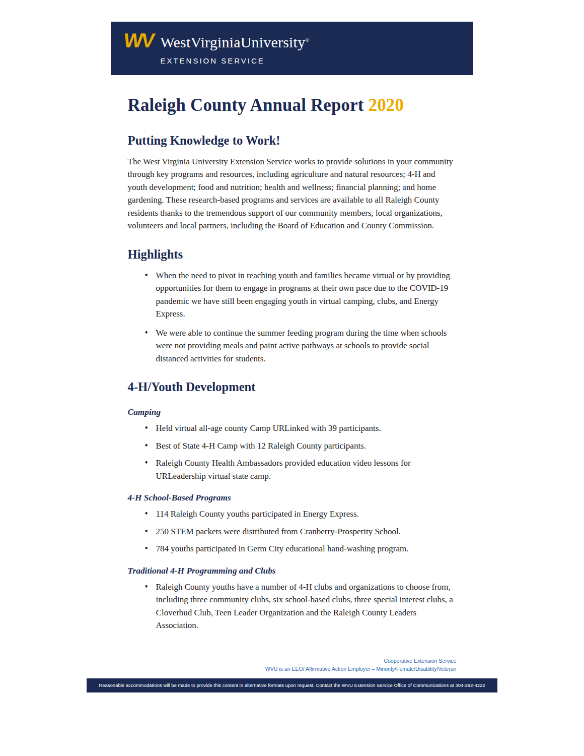WV
WestVirginiaUniversity®
EXTENSION SERVICE
Raleigh County Annual Report 2020
Putting Knowledge to Work!
The West Virginia University Extension Service works to provide solutions in your community through key programs and resources, including agriculture and natural resources; 4-H and youth development; food and nutrition; health and wellness; financial planning; and home gardening. These research-based programs and services are available to all Raleigh County residents thanks to the tremendous support of our community members, local organizations, volunteers and local partners, including the Board of Education and County Commission.
Highlights
When the need to pivot in reaching youth and families became virtual or by providing opportunities for them to engage in programs at their own pace due to the COVID-19 pandemic we have still been engaging youth in virtual camping, clubs, and Energy Express.
We were able to continue the summer feeding program during the time when schools were not providing meals and paint active pathways at schools to provide social distanced activities for students.
4-H/Youth Development
Camping
Held virtual all-age county Camp URLinked with 39 participants.
Best of State 4-H Camp with 12 Raleigh County participants.
Raleigh County Health Ambassadors provided education video lessons for URLeadership virtual state camp.
4-H School-Based Programs
114 Raleigh County youths participated in Energy Express.
250 STEM packets were distributed from Cranberry-Prosperity School.
784 youths participated in Germ City educational hand-washing program.
Traditional 4-H Programming and Clubs
Raleigh County youths have a number of 4-H clubs and organizations to choose from, including three community clubs, six school-based clubs, three special interest clubs, a Cloverbud Club, Teen Leader Organization and the Raleigh County Leaders Association.
Cooperative Extension Service
WVU is an EEO/ Affirmative Action Employer – Minority/Female/Disability/Veteran
Reasonable accommodations will be made to provide this content in alternative formats upon request. Contact the WVU Extension Service Office of Communications at 304-292-4222